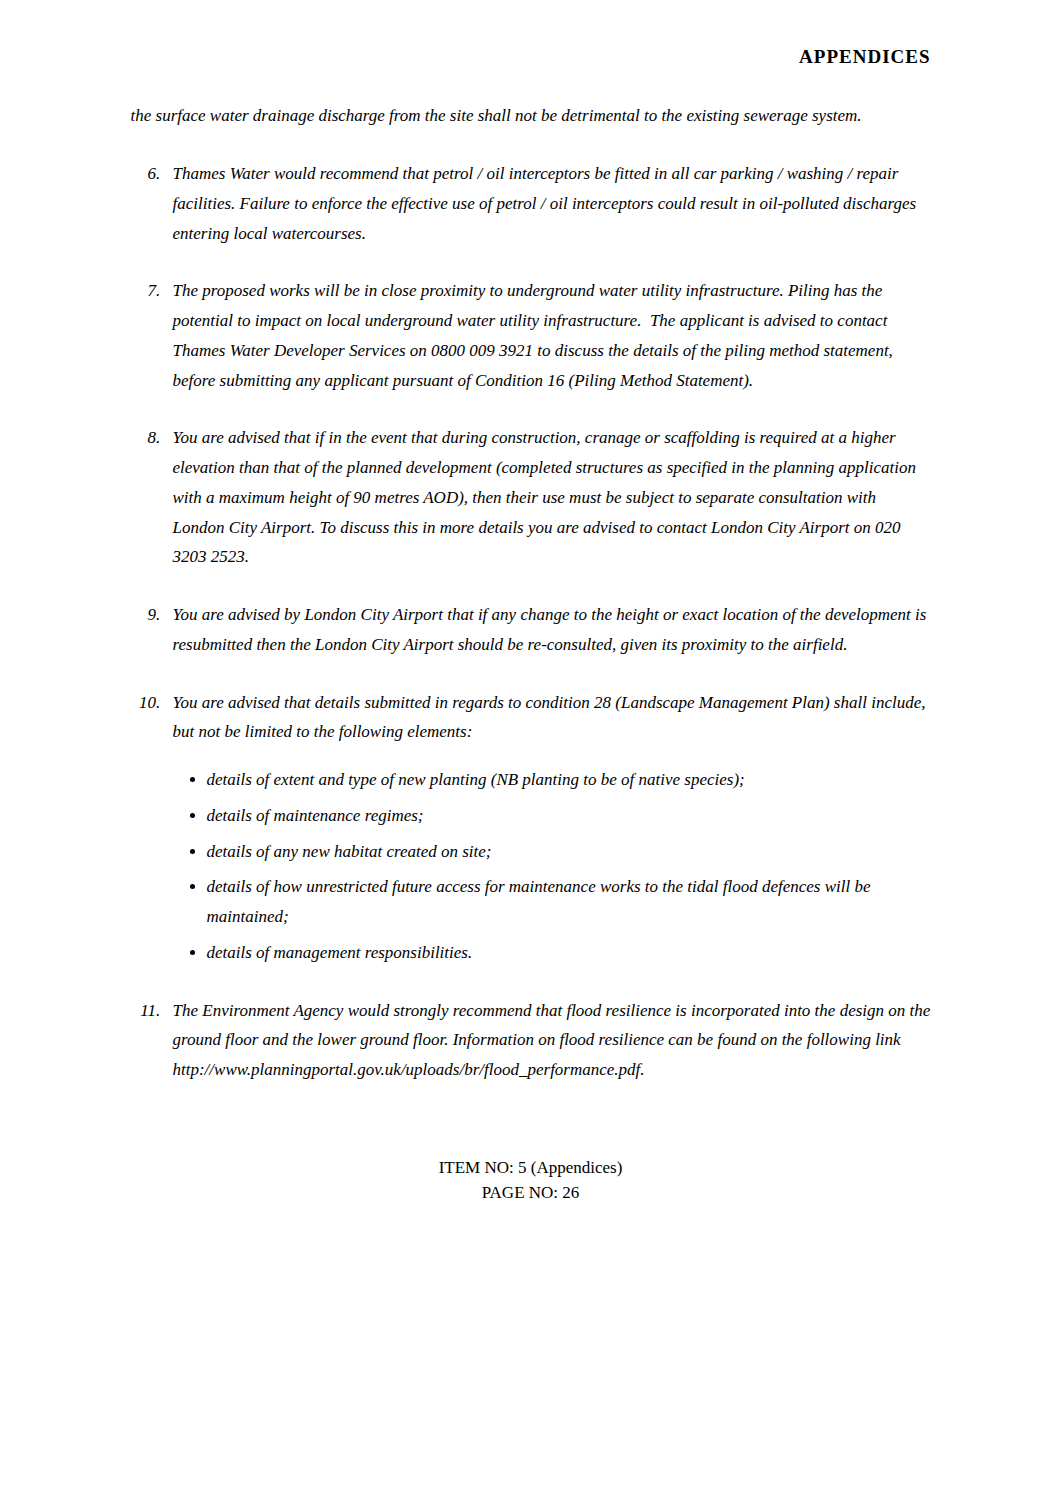APPENDICES
the surface water drainage discharge from the site shall not be detrimental to the existing sewerage system.
Thames Water would recommend that petrol / oil interceptors be fitted in all car parking / washing / repair facilities. Failure to enforce the effective use of petrol / oil interceptors could result in oil-polluted discharges entering local watercourses.
The proposed works will be in close proximity to underground water utility infrastructure. Piling has the potential to impact on local underground water utility infrastructure. The applicant is advised to contact Thames Water Developer Services on 0800 009 3921 to discuss the details of the piling method statement, before submitting any applicant pursuant of Condition 16 (Piling Method Statement).
You are advised that if in the event that during construction, cranage or scaffolding is required at a higher elevation than that of the planned development (completed structures as specified in the planning application with a maximum height of 90 metres AOD), then their use must be subject to separate consultation with London City Airport. To discuss this in more details you are advised to contact London City Airport on 020 3203 2523.
You are advised by London City Airport that if any change to the height or exact location of the development is resubmitted then the London City Airport should be re-consulted, given its proximity to the airfield.
You are advised that details submitted in regards to condition 28 (Landscape Management Plan) shall include, but not be limited to the following elements:
details of extent and type of new planting (NB planting to be of native species);
details of maintenance regimes;
details of any new habitat created on site;
details of how unrestricted future access for maintenance works to the tidal flood defences will be maintained;
details of management responsibilities.
The Environment Agency would strongly recommend that flood resilience is incorporated into the design on the ground floor and the lower ground floor. Information on flood resilience can be found on the following link http://www.planningportal.gov.uk/uploads/br/flood_performance.pdf.
ITEM NO: 5 (Appendices)
PAGE NO: 26